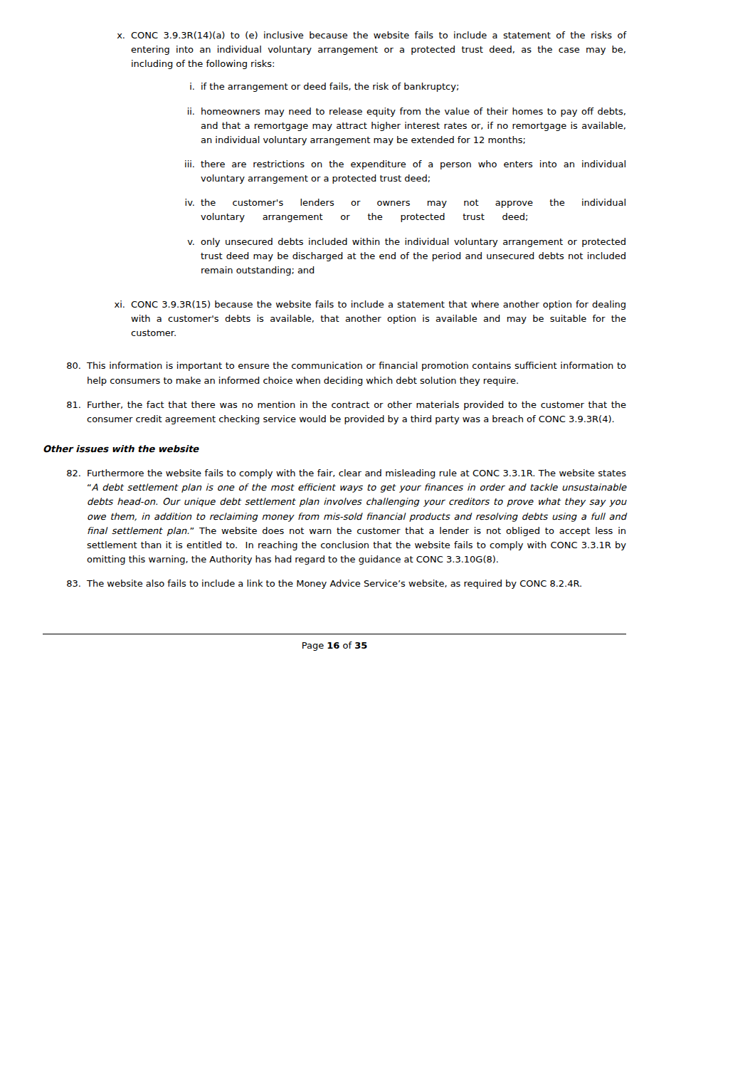x.
CONC 3.9.3R(14)(a) to (e) inclusive because the website fails to include a statement of the risks of entering into an individual voluntary arrangement or a protected trust deed, as the case may be, including of the following risks:
i.
if the arrangement or deed fails, the risk of bankruptcy;
ii.
homeowners may need to release equity from the value of their homes to pay off debts, and that a remortgage may attract higher interest rates or, if no remortgage is available, an individual voluntary arrangement may be extended for 12 months;
iii.
there are restrictions on the expenditure of a person who enters into an individual voluntary arrangement or a protected trust deed;
iv.
the customer's lenders or owners may not approve the individual voluntary arrangement or the protected trust deed;
v.
only unsecured debts included within the individual voluntary arrangement or protected trust deed may be discharged at the end of the period and unsecured debts not included remain outstanding; and
xi.
CONC 3.9.3R(15) because the website fails to include a statement that where another option for dealing with a customer's debts is available, that another option is available and may be suitable for the customer.
80.
This information is important to ensure the communication or financial promotion contains sufficient information to help consumers to make an informed choice when deciding which debt solution they require.
81.
Further, the fact that there was no mention in the contract or other materials provided to the customer that the consumer credit agreement checking service would be provided by a third party was a breach of CONC 3.9.3R(4).
Other issues with the website
82.
Furthermore the website fails to comply with the fair, clear and misleading rule at CONC 3.3.1R. The website states “A debt settlement plan is one of the most efficient ways to get your finances in order and tackle unsustainable debts head-on. Our unique debt settlement plan involves challenging your creditors to prove what they say you owe them, in addition to reclaiming money from mis-sold financial products and resolving debts using a full and final settlement plan.” The website does not warn the customer that a lender is not obliged to accept less in settlement than it is entitled to. In reaching the conclusion that the website fails to comply with CONC 3.3.1R by omitting this warning, the Authority has had regard to the guidance at CONC 3.3.10G(8).
83.
The website also fails to include a link to the Money Advice Service’s website, as required by CONC 8.2.4R.
Page 16 of 35